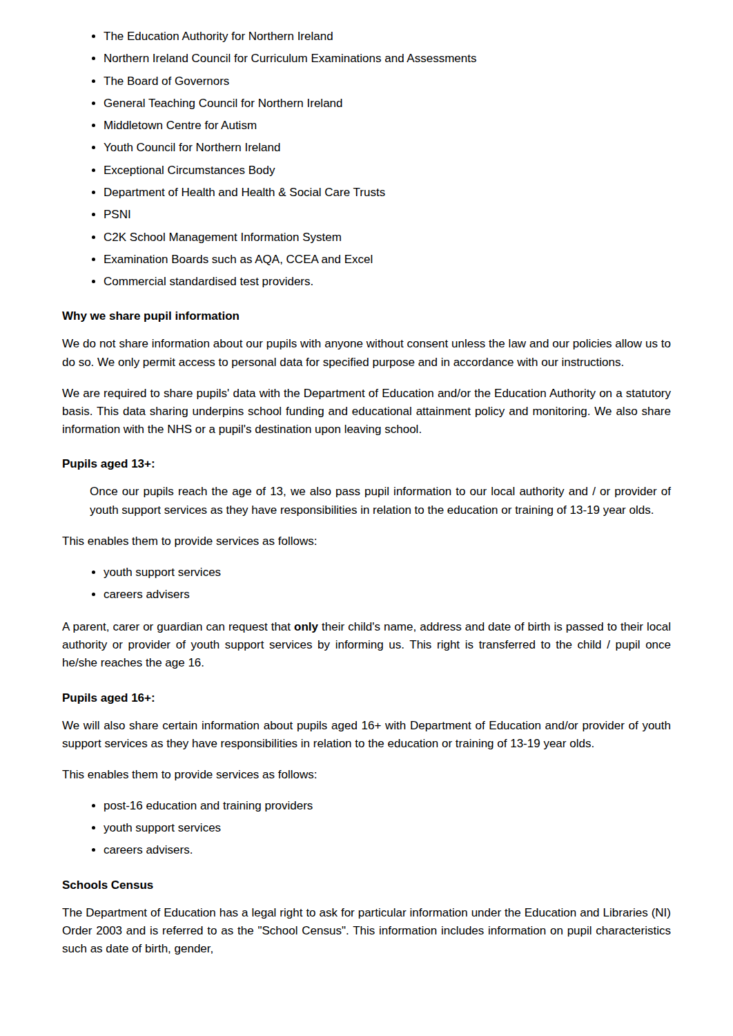The Education Authority for Northern Ireland
Northern Ireland Council for Curriculum Examinations and Assessments
The Board of Governors
General Teaching Council for Northern Ireland
Middletown Centre for Autism
Youth Council for Northern Ireland
Exceptional Circumstances Body
Department of Health and Health & Social Care Trusts
PSNI
C2K School Management Information System
Examination Boards such as AQA, CCEA and Excel
Commercial standardised test providers.
Why we share pupil information
We do not share information about our pupils with anyone without consent unless the law and our policies allow us to do so. We only permit access to personal data for specified purpose and in accordance with our instructions.
We are required to share pupils' data with the Department of Education and/or the Education Authority on a statutory basis. This data sharing underpins school funding and educational attainment policy and monitoring. We also share information with the NHS or a pupil's destination upon leaving school.
Pupils aged 13+:
Once our pupils reach the age of 13, we also pass pupil information to our local authority and / or provider of youth support services as they have responsibilities in relation to the education or training of 13-19 year olds.
This enables them to provide services as follows:
youth support services
careers advisers
A parent, carer or guardian can request that only their child's name, address and date of birth is passed to their local authority or provider of youth support services by informing us. This right is transferred to the child / pupil once he/she reaches the age 16.
Pupils aged 16+:
We will also share certain information about pupils aged 16+ with Department of Education and/or provider of youth support services as they have responsibilities in relation to the education or training of 13-19 year olds.
This enables them to provide services as follows:
post-16 education and training providers
youth support services
careers advisers.
Schools Census
The Department of Education has a legal right to ask for particular information under the Education and Libraries (NI) Order 2003 and is referred to as the "School Census". This information includes information on pupil characteristics such as date of birth, gender,